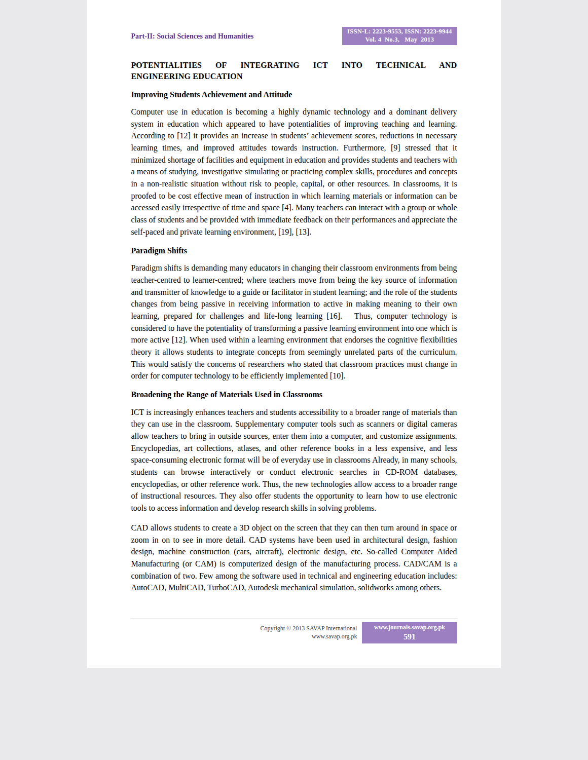Part-II: Social Sciences and Humanities
ISSN-L: 2223-9553, ISSN: 2223-9944
Vol. 4 No.3, May 2013
POTENTIALITIES OF INTEGRATING ICT INTO TECHNICAL AND ENGINEERING EDUCATION
Improving Students Achievement and Attitude
Computer use in education is becoming a highly dynamic technology and a dominant delivery system in education which appeared to have potentialities of improving teaching and learning. According to [12] it provides an increase in students’ achievement scores, reductions in necessary learning times, and improved attitudes towards instruction. Furthermore, [9] stressed that it minimized shortage of facilities and equipment in education and provides students and teachers with a means of studying, investigative simulating or practicing complex skills, procedures and concepts in a non-realistic situation without risk to people, capital, or other resources. In classrooms, it is proofed to be cost effective mean of instruction in which learning materials or information can be accessed easily irrespective of time and space [4]. Many teachers can interact with a group or whole class of students and be provided with immediate feedback on their performances and appreciate the self-paced and private learning environment, [19], [13].
Paradigm Shifts
Paradigm shifts is demanding many educators in changing their classroom environments from being teacher-centred to learner-centred; where teachers move from being the key source of information and transmitter of knowledge to a guide or facilitator in student learning; and the role of the students changes from being passive in receiving information to active in making meaning to their own learning, prepared for challenges and life-long learning [16]. Thus, computer technology is considered to have the potentiality of transforming a passive learning environment into one which is more active [12]. When used within a learning environment that endorses the cognitive flexibilities theory it allows students to integrate concepts from seemingly unrelated parts of the curriculum. This would satisfy the concerns of researchers who stated that classroom practices must change in order for computer technology to be efficiently implemented [10].
Broadening the Range of Materials Used in Classrooms
ICT is increasingly enhances teachers and students accessibility to a broader range of materials than they can use in the classroom. Supplementary computer tools such as scanners or digital cameras allow teachers to bring in outside sources, enter them into a computer, and customize assignments. Encyclopedias, art collections, atlases, and other reference books in a less expensive, and less space-consuming electronic format will be of everyday use in classrooms Already, in many schools, students can browse interactively or conduct electronic searches in CD-ROM databases, encyclopedias, or other reference work. Thus, the new technologies allow access to a broader range of instructional resources. They also offer students the opportunity to learn how to use electronic tools to access information and develop research skills in solving problems.
CAD allows students to create a 3D object on the screen that they can then turn around in space or zoom in on to see in more detail. CAD systems have been used in architectural design, fashion design, machine construction (cars, aircraft), electronic design, etc. So-called Computer Aided Manufacturing (or CAM) is computerized design of the manufacturing process. CAD/CAM is a combination of two. Few among the software used in technical and engineering education includes: AutoCAD, MultiCAD, TurboCAD, Autodesk mechanical simulation, solidworks among others.
Copyright © 2013 SAVAP International
www.savap.org.pk
www.journals.savap.org.pk
591